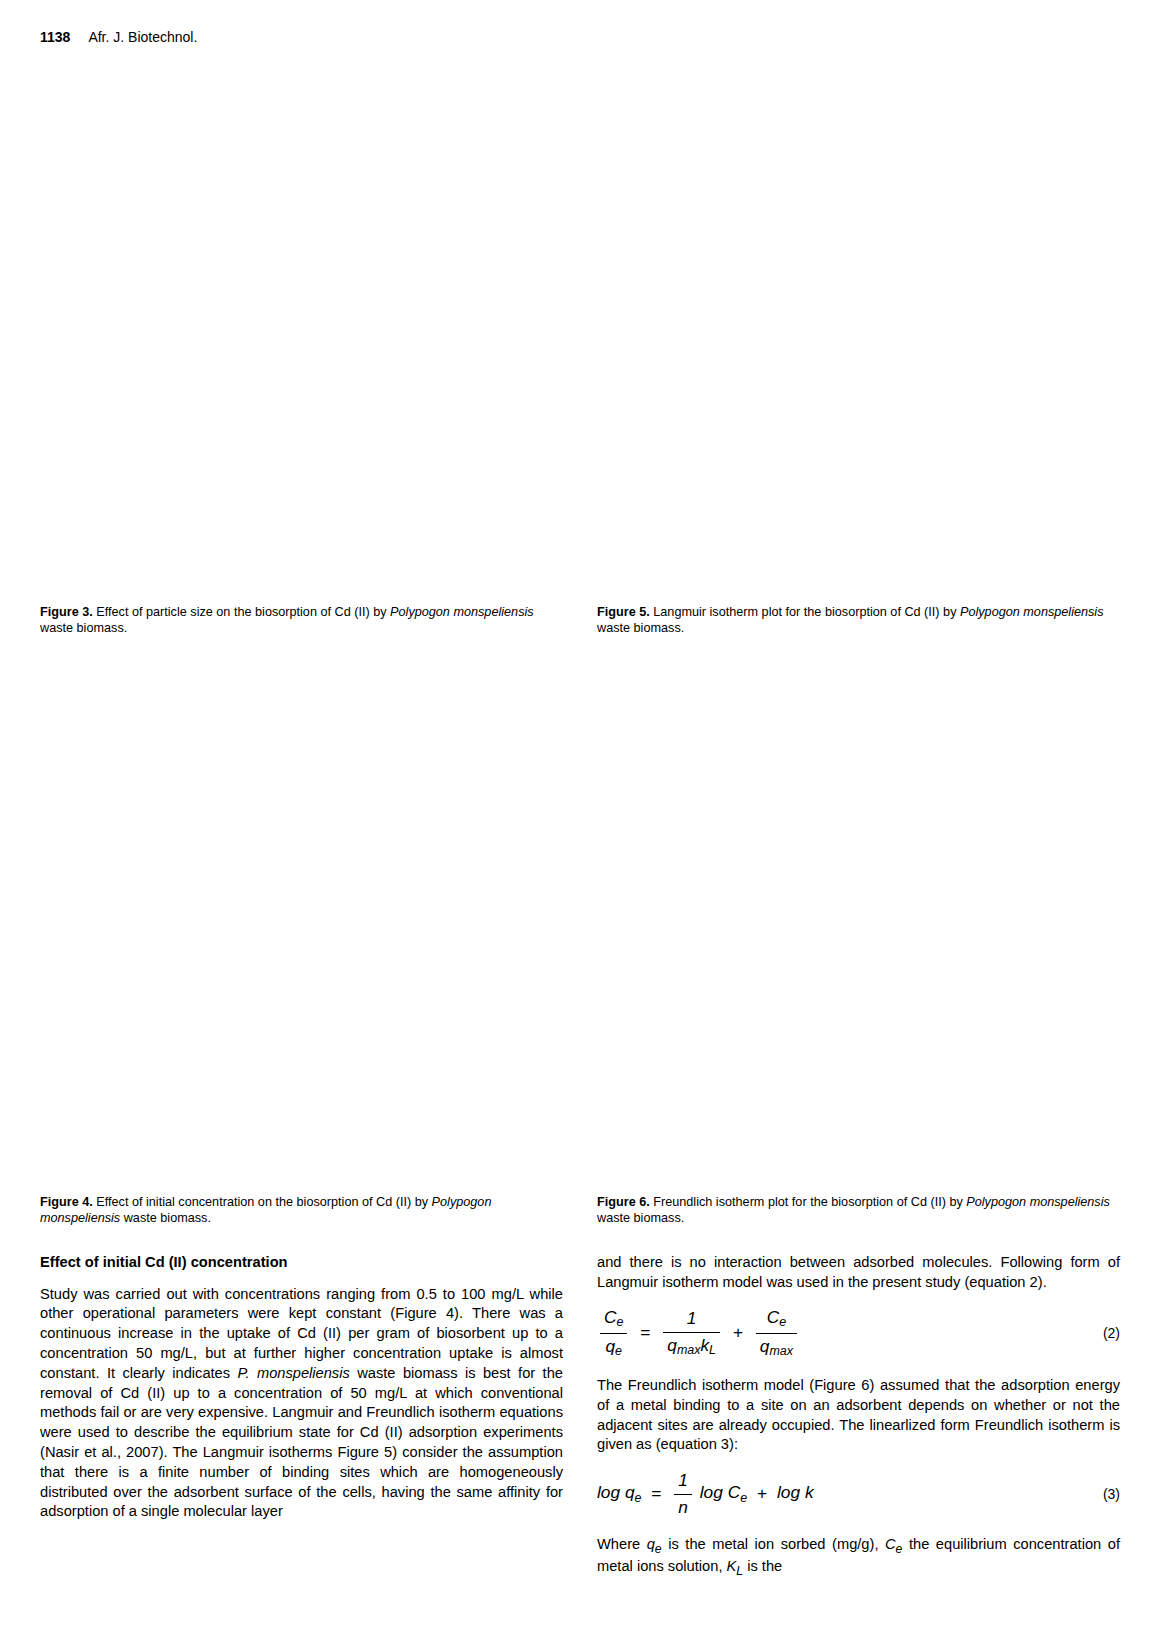1138 Afr. J. Biotechnol.
Figure 3. Effect of particle size on the biosorption of Cd (II) by Polypogon monspeliensis waste biomass.
Figure 4. Effect of initial concentration on the biosorption of Cd (II) by Polypogon monspeliensis waste biomass.
Effect of initial Cd (II) concentration
Study was carried out with concentrations ranging from 0.5 to 100 mg/L while other operational parameters were kept constant (Figure 4). There was a continuous increase in the uptake of Cd (II) per gram of biosorbent up to a concentration 50 mg/L, but at further higher concentration uptake is almost constant. It clearly indicates P. monspeliensis waste biomass is best for the removal of Cd (II) up to a concentration of 50 mg/L at which conventional methods fail or are very expensive. Langmuir and Freundlich isotherm equations were used to describe the equilibrium state for Cd (II) adsorption experiments (Nasir et al., 2007). The Langmuir isotherms Figure 5) consider the assumption that there is a finite number of binding sites which are homogeneously distributed over the adsorbent surface of the cells, having the same affinity for adsorption of a single molecular layer
Figure 5. Langmuir isotherm plot for the biosorption of Cd (II) by Polypogon monspeliensis waste biomass.
Figure 6. Freundlich isotherm plot for the biosorption of Cd (II) by Polypogon monspeliensis waste biomass.
and there is no interaction between adsorbed molecules. Following form of Langmuir isotherm model was used in the present study (equation 2).
Ce qe = 1 qmax kL + Ce qmax
(2)
The Freundlich isotherm model (Figure 6) assumed that the adsorption energy of a metal binding to a site on an adsorbent depends on whether or not the adjacent sites are already occupied. The linearlized form Freundlich isotherm is given as (equation 3):
log q e = 1 n log C e + log k
(3)
Where qe is the metal ion sorbed (mg/g), Ce the equilibrium concentration of metal ions solution, KL is the